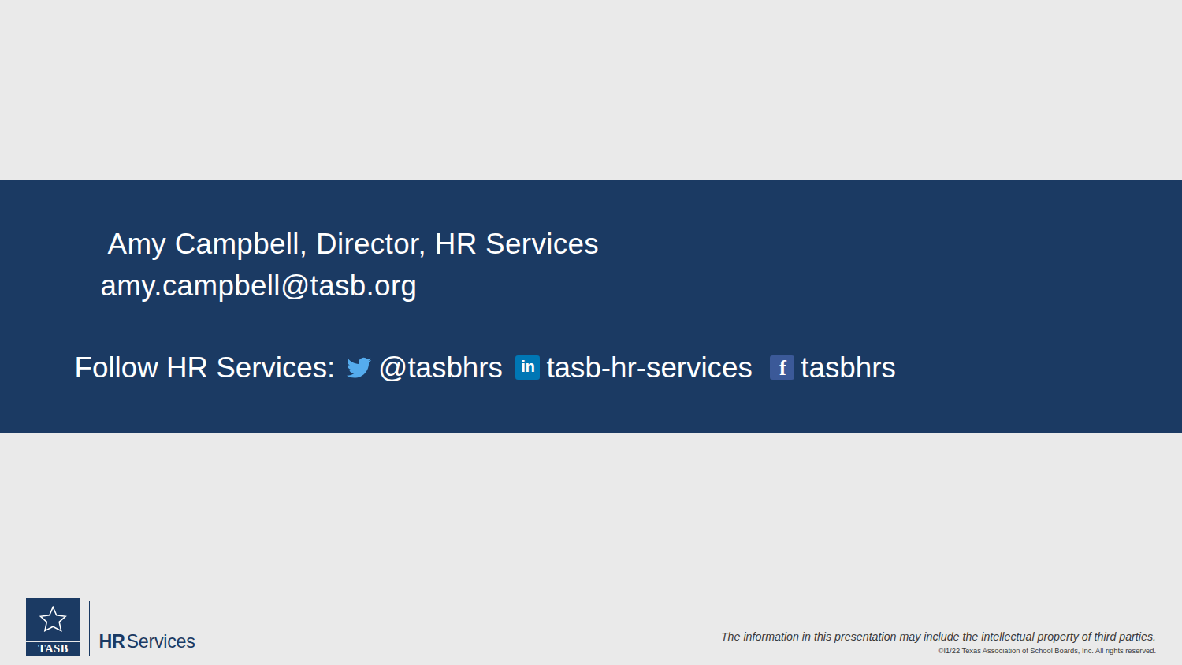Amy Campbell, Director, HR Services
amy.campbell@tasb.org
Follow HR Services: @tasbhrs tasb-hr-services tasbhrs
TASB
HR Services
The information in this presentation may include the intellectual property of third parties.
©I1/22 Texas Association of School Boards, Inc. All rights reserved.